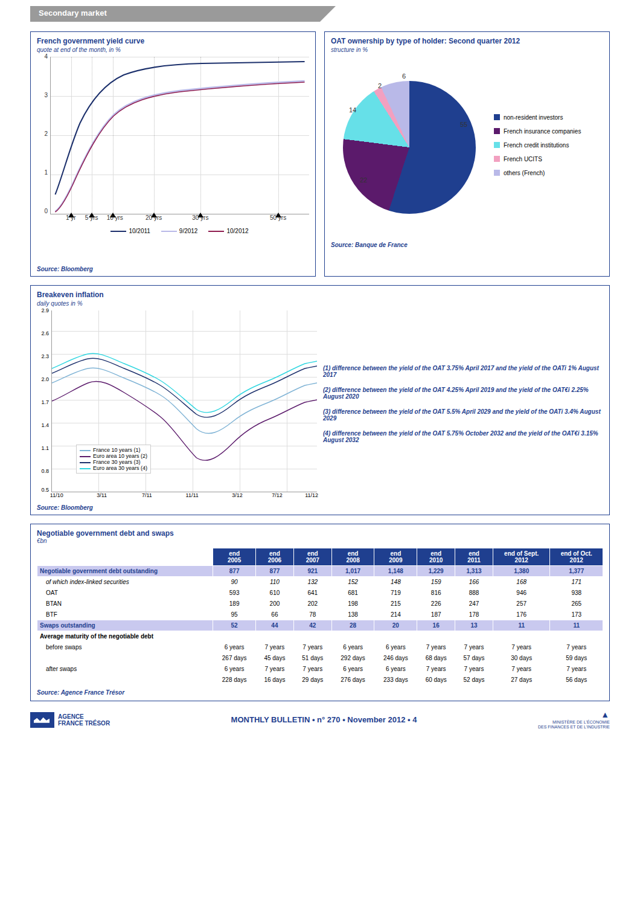Secondary market
French government yield curve
quote at end of the month, in %
4 3 2 1 0
1 yr 5 yrs 10 yrs 20 yrs 30 yrs 50 yrs
10/2011 9/2012 10/2012
Source: Bloomberg
OAT ownership by type of holder: Second quarter 2012
structure in %
6
2
14
22
55
non-resident investors
French insurance companies
French credit institutions
French UCITS
others (French)
Source: Banque de France
Breakeven inflation
daily quotes in %
2.9 2.6 2.3 2.0 1.7 1.4 1.1 0.8 0.5
France 10 years (1)
Euro area 10 years (2)
France 30 years (3)
Euro area 30 years (4)
11/10 3/11 7/11 11/11 3/12 7/12 11/12
(1) difference between the yield of the OAT 3.75% April 2017 and the yield of the OATi 1% August 2017
(2) difference between the yield of the OAT 4.25% April 2019 and the yield of the OAT€i 2.25% August 2020
(3) difference between the yield of the OAT 5.5% April 2029 and the yield of the OATi 3.4% August 2029
(4) difference between the yield of the OAT 5.75% October 2032 and the yield of the OAT€i 3.15% August 2032
Source: Bloomberg
Negotiable government debt and swaps
€bn
| | end 2005 | end 2006 | end 2007 | end 2008 | end 2009 | end 2010 | end 2011 | end of Sept. 2012 | end of Oct. 2012 |
| --- | --- | --- | --- | --- | --- | --- | --- | --- | --- |
| Negotiable government debt outstanding | 877 | 877 | 921 | 1,017 | 1,148 | 1,229 | 1,313 | 1,380 | 1,377 |
| of which index-linked securities | 90 | 110 | 132 | 152 | 148 | 159 | 166 | 168 | 171 |
| OAT | 593 | 610 | 641 | 681 | 719 | 816 | 888 | 946 | 938 |
| BTAN | 189 | 200 | 202 | 198 | 215 | 226 | 247 | 257 | 265 |
| BTF | 95 | 66 | 78 | 138 | 214 | 187 | 178 | 176 | 173 |
| Swaps outstanding | 52 | 44 | 42 | 28 | 20 | 16 | 13 | 11 | 11 |
| Average maturity of the negotiable debt |
| before swaps | 6 years | 7 years | 7 years | 6 years | 6 years | 7 years | 7 years | 7 years | 7 years |
| | 267 days | 45 days | 51 days | 292 days | 246 days | 68 days | 57 days | 30 days | 59 days |
| after swaps | 6 years | 7 years | 7 years | 6 years | 6 years | 7 years | 7 years | 7 years | 7 years |
| | 228 days | 16 days | 29 days | 276 days | 233 days | 60 days | 52 days | 27 days | 56 days |
Source: Agence France Trésor
AGENCE
FRANCE TRÉSOR
MONTHLY BULLETIN • n° 270 • November 2012 • 4
▲
MINISTÈRE DE L'ÉCONOMIE
DES FINANCES ET DE L'INDUSTRIE